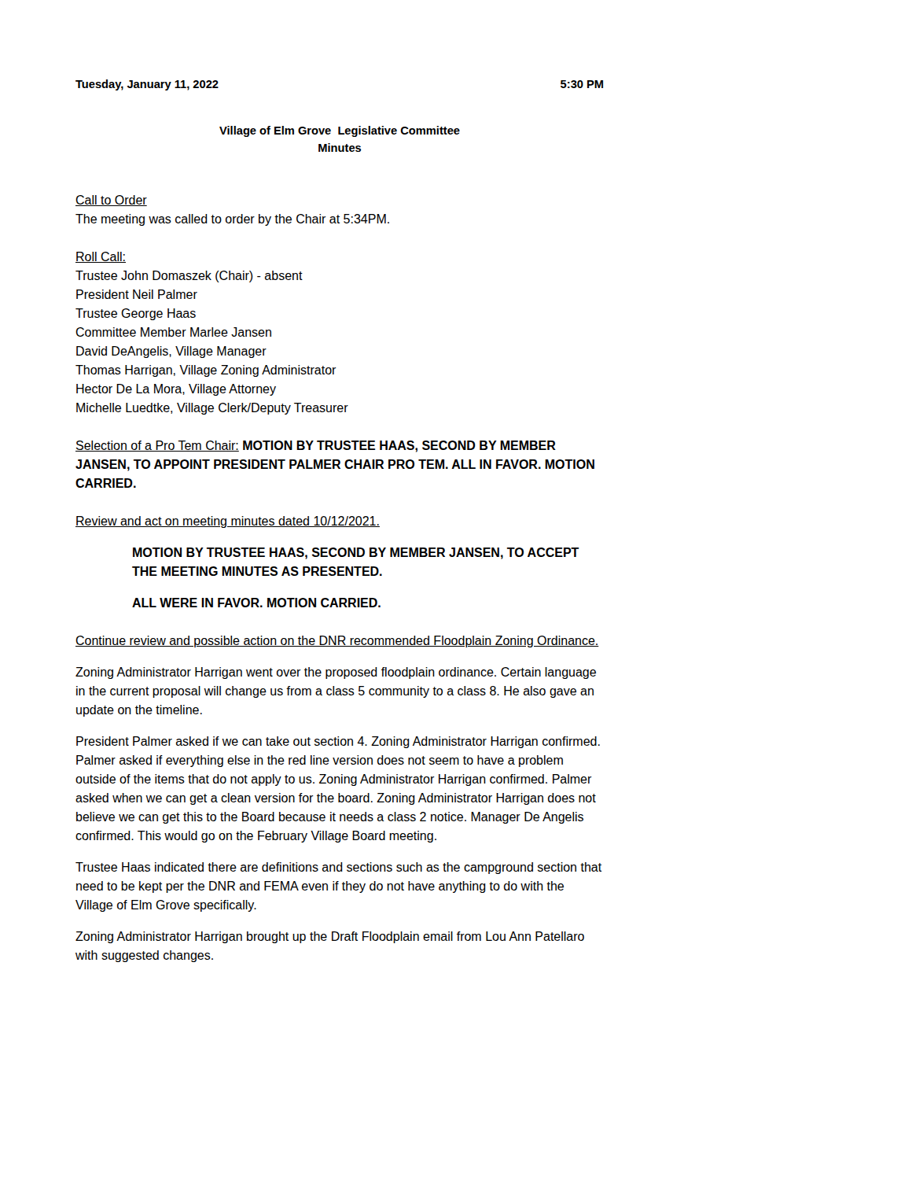Tuesday, January 11, 2022 5:30 PM
Village of Elm Grove Legislative Committee Minutes
Call to Order
The meeting was called to order by the Chair at 5:34PM.
Roll Call:
Trustee John Domaszek (Chair) - absent
President Neil Palmer
Trustee George Haas
Committee Member Marlee Jansen
David DeAngelis, Village Manager
Thomas Harrigan, Village Zoning Administrator
Hector De La Mora, Village Attorney
Michelle Luedtke, Village Clerk/Deputy Treasurer
Selection of a Pro Tem Chair:
MOTION BY TRUSTEE HAAS, SECOND BY MEMBER JANSEN, TO APPOINT PRESIDENT PALMER CHAIR PRO TEM. ALL IN FAVOR. MOTION CARRIED.
Review and act on meeting minutes dated 10/12/2021.
MOTION BY TRUSTEE HAAS, SECOND BY MEMBER JANSEN, TO ACCEPT THE MEETING MINUTES AS PRESENTED.
ALL WERE IN FAVOR. MOTION CARRIED.
Continue review and possible action on the DNR recommended Floodplain Zoning Ordinance.
Zoning Administrator Harrigan went over the proposed floodplain ordinance. Certain language in the current proposal will change us from a class 5 community to a class 8. He also gave an update on the timeline.
President Palmer asked if we can take out section 4. Zoning Administrator Harrigan confirmed. Palmer asked if everything else in the red line version does not seem to have a problem outside of the items that do not apply to us. Zoning Administrator Harrigan confirmed. Palmer asked when we can get a clean version for the board. Zoning Administrator Harrigan does not believe we can get this to the Board because it needs a class 2 notice. Manager De Angelis confirmed. This would go on the February Village Board meeting.
Trustee Haas indicated there are definitions and sections such as the campground section that need to be kept per the DNR and FEMA even if they do not have anything to do with the Village of Elm Grove specifically.
Zoning Administrator Harrigan brought up the Draft Floodplain email from Lou Ann Patellaro with suggested changes.